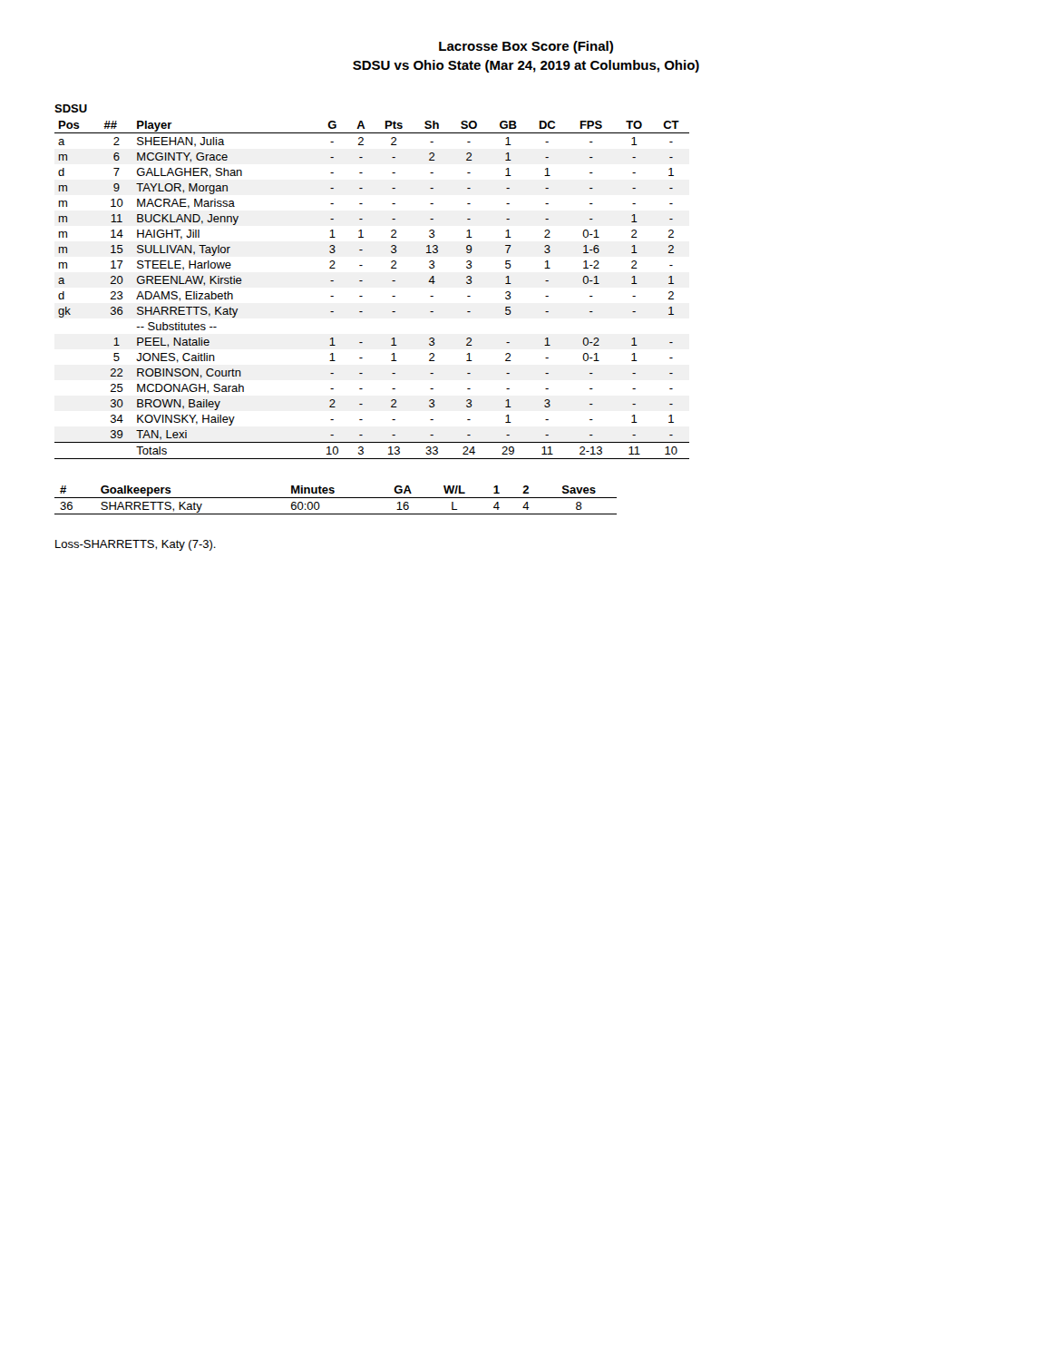Lacrosse Box Score (Final)
SDSU vs Ohio State (Mar 24, 2019 at Columbus, Ohio)
SDSU
| Pos | ## | Player | G | A | Pts | Sh | SO | GB | DC | FPS | TO | CT |
| --- | --- | --- | --- | --- | --- | --- | --- | --- | --- | --- | --- | --- |
| a | 2 | SHEEHAN, Julia | - | 2 | 2 | - | - | 1 | - | - | 1 | - |
| m | 6 | MCGINTY, Grace | - | - | - | 2 | 2 | 1 | - | - | - | - |
| d | 7 | GALLAGHER, Shan | - | - | - | - | - | 1 | 1 | - | - | 1 |
| m | 9 | TAYLOR, Morgan | - | - | - | - | - | - | - | - | - | - |
| m | 10 | MACRAE, Marissa | - | - | - | - | - | - | - | - | - | - |
| m | 11 | BUCKLAND, Jenny | - | - | - | - | - | - | - | - | 1 | - |
| m | 14 | HAIGHT, Jill | 1 | 1 | 2 | 3 | 1 | 1 | 2 | 0-1 | 2 | 2 |
| m | 15 | SULLIVAN, Taylor | 3 | - | 3 | 13 | 9 | 7 | 3 | 1-6 | 1 | 2 |
| m | 17 | STEELE, Harlowe | 2 | - | 2 | 3 | 3 | 5 | 1 | 1-2 | 2 | - |
| a | 20 | GREENLAW, Kirstie | - | - | - | 4 | 3 | 1 | - | 0-1 | 1 | 1 |
| d | 23 | ADAMS, Elizabeth | - | - | - | - | - | 3 | - | - | - | 2 |
| gk | 36 | SHARRETTS, Katy | - | - | - | - | - | 5 | - | - | - | 1 |
| | | -- Substitutes -- | | | | | | | | | | |
| | 1 | PEEL, Natalie | 1 | - | 1 | 3 | 2 | - | 1 | 0-2 | 1 | - |
| | 5 | JONES, Caitlin | 1 | - | 1 | 2 | 1 | 2 | - | 0-1 | 1 | - |
| | 22 | ROBINSON, Courtn | - | - | - | - | - | - | - | - | - | - |
| | 25 | MCDONAGH, Sarah | - | - | - | - | - | - | - | - | - | - |
| | 30 | BROWN, Bailey | 2 | - | 2 | 3 | 3 | 1 | 3 | - | - | - |
| | 34 | KOVINSKY, Hailey | - | - | - | - | - | 1 | - | - | 1 | 1 |
| | 39 | TAN, Lexi | - | - | - | - | - | - | - | - | - | - |
| | | Totals | 10 | 3 | 13 | 33 | 24 | 29 | 11 | 2-13 | 11 | 10 |
| # | Goalkeepers | Minutes | GA | W/L | 1 | 2 | Saves |
| --- | --- | --- | --- | --- | --- | --- | --- |
| 36 | SHARRETTS, Katy | 60:00 | 16 | L | 4 | 4 | 8 |
Loss-SHARRETTS, Katy (7-3).